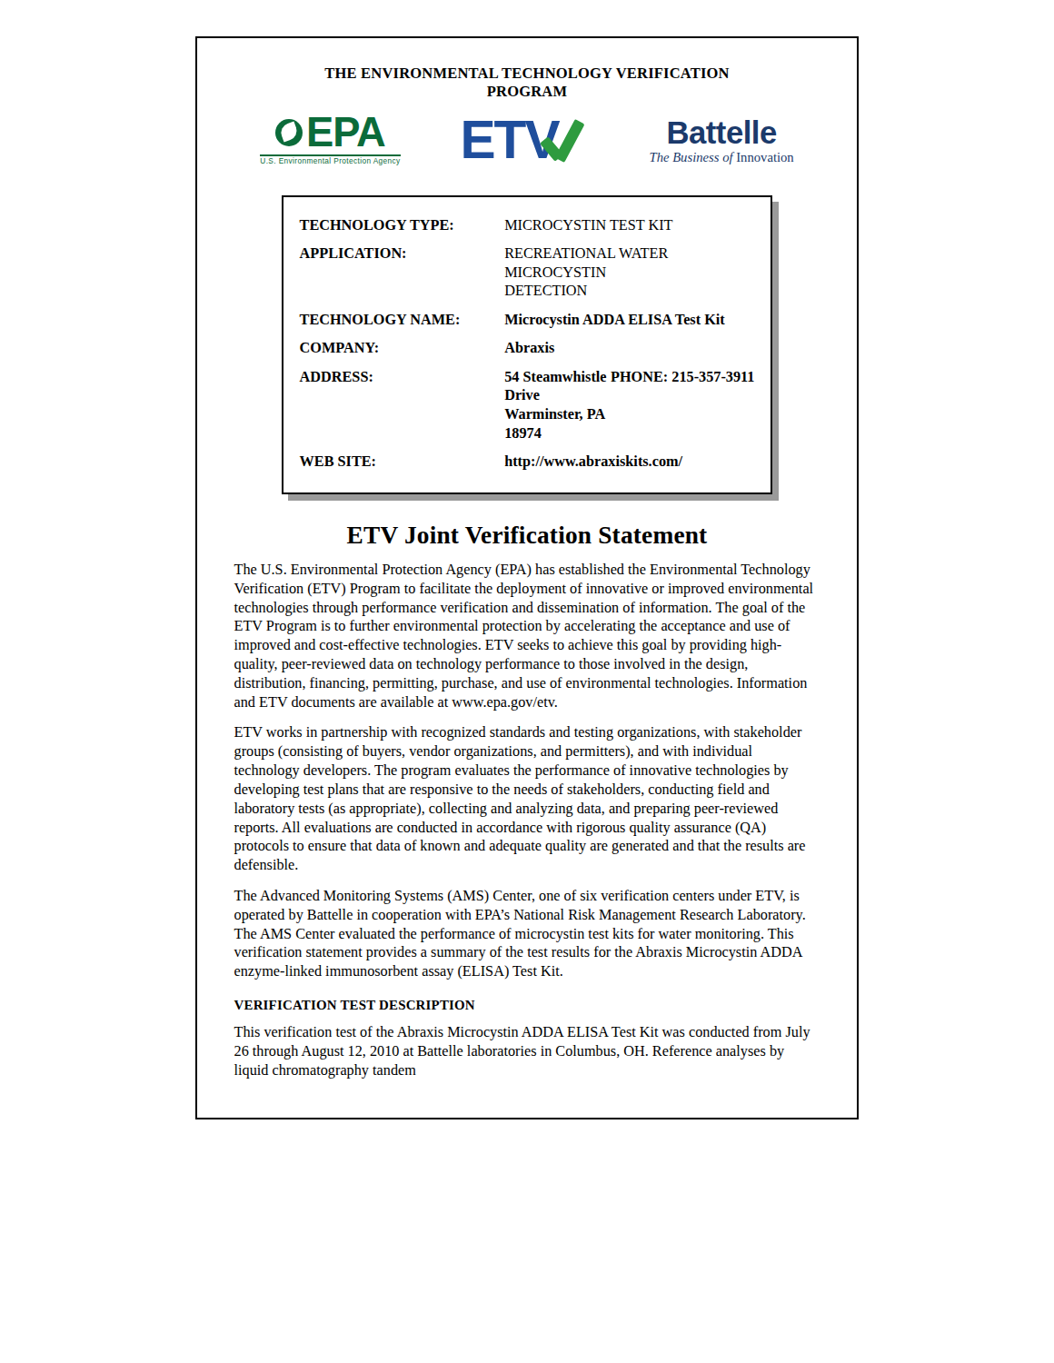THE ENVIRONMENTAL TECHNOLOGY VERIFICATION
PROGRAM
EPA
U.S. Environmental Protection Agency
ETV
Battelle
The Business of Innovation
| TECHNOLOGY TYPE: | MICROCYSTIN TEST KIT |
| APPLICATION: | RECREATIONAL WATER MICROCYSTIN DETECTION |
| TECHNOLOGY NAME: | Microcystin ADDA ELISA Test Kit |
| COMPANY: | Abraxis |
| ADDRESS: | 54 Steamwhistle Drive Warminster, PA 18974 | PHONE: 215-357-3911 |
| WEB SITE: | http://www.abraxiskits.com/ |
ETV Joint Verification Statement
The U.S. Environmental Protection Agency (EPA) has established the Environmental Technology Verification (ETV) Program to facilitate the deployment of innovative or improved environmental technologies through performance verification and dissemination of information. The goal of the ETV Program is to further environmental protection by accelerating the acceptance and use of improved and cost-effective technologies. ETV seeks to achieve this goal by providing high-quality, peer-reviewed data on technology performance to those involved in the design, distribution, financing, permitting, purchase, and use of environmental technologies. Information and ETV documents are available at www.epa.gov/etv.
ETV works in partnership with recognized standards and testing organizations, with stakeholder groups (consisting of buyers, vendor organizations, and permitters), and with individual technology developers. The program evaluates the performance of innovative technologies by developing test plans that are responsive to the needs of stakeholders, conducting field and laboratory tests (as appropriate), collecting and analyzing data, and preparing peer-reviewed reports. All evaluations are conducted in accordance with rigorous quality assurance (QA) protocols to ensure that data of known and adequate quality are generated and that the results are defensible.
The Advanced Monitoring Systems (AMS) Center, one of six verification centers under ETV, is operated by Battelle in cooperation with EPA’s National Risk Management Research Laboratory. The AMS Center evaluated the performance of microcystin test kits for water monitoring. This verification statement provides a summary of the test results for the Abraxis Microcystin ADDA enzyme-linked immunosorbent assay (ELISA) Test Kit.
VERIFICATION TEST DESCRIPTION
This verification test of the Abraxis Microcystin ADDA ELISA Test Kit was conducted from July 26 through August 12, 2010 at Battelle laboratories in Columbus, OH. Reference analyses by liquid chromatography tandem